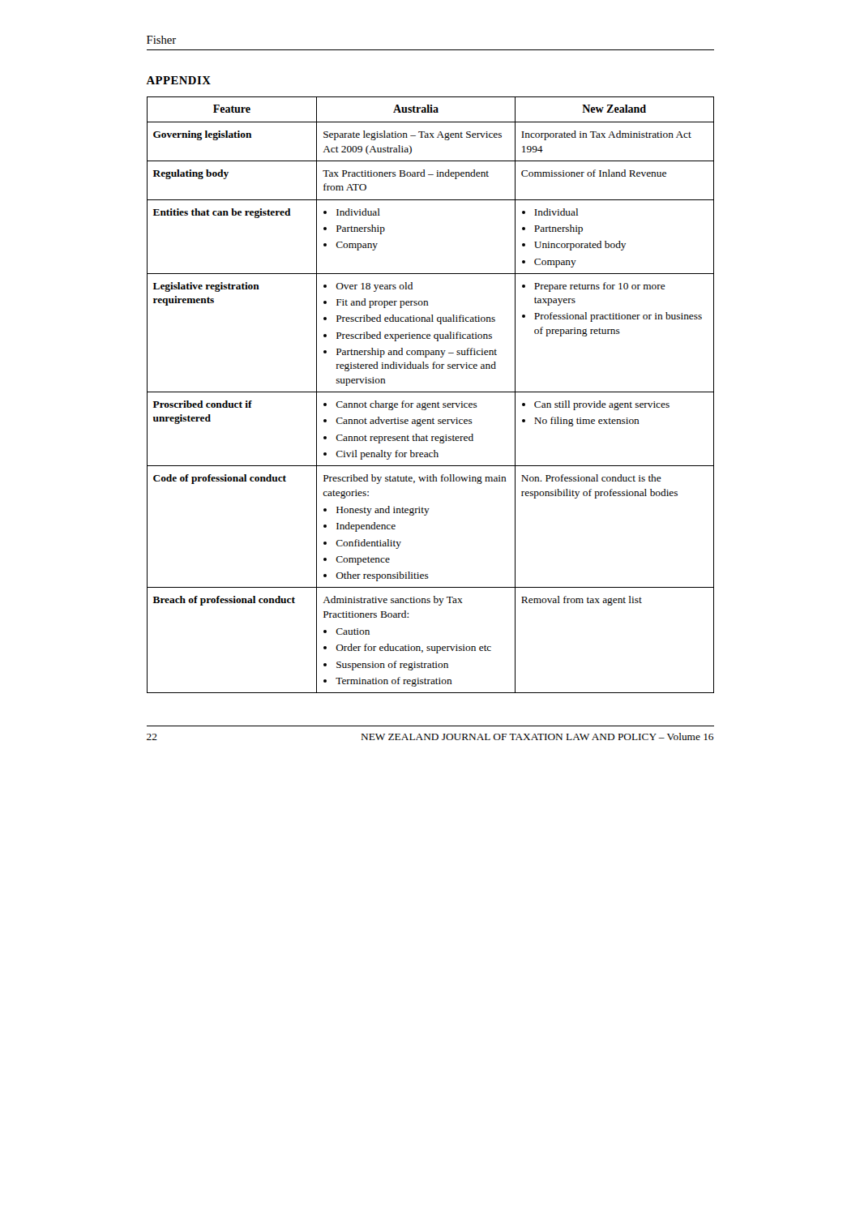Fisher
APPENDIX
| Feature | Australia | New Zealand |
| --- | --- | --- |
| Governing legislation | Separate legislation – Tax Agent Services Act 2009 (Australia) | Incorporated in Tax Administration Act 1994 |
| Regulating body | Tax Practitioners Board – independent from ATO | Commissioner of Inland Revenue |
| Entities that can be registered | Individual Partnership Company | Individual Partnership Unincorporated body Company |
| Legislative registration requirements | Over 18 years old Fit and proper person Prescribed educational qualifications Prescribed experience qualifications Partnership and company – sufficient registered individuals for service and supervision | Prepare returns for 10 or more taxpayers Professional practitioner or in business of preparing returns |
| Proscribed conduct if unregistered | Cannot charge for agent services Cannot advertise agent services Cannot represent that registered Civil penalty for breach | Can still provide agent services No filing time extension |
| Code of professional conduct | Prescribed by statute, with following main categories: Honesty and integrity Independence Confidentiality Competence Other responsibilities | Non. Professional conduct is the responsibility of professional bodies |
| Breach of professional conduct | Administrative sanctions by Tax Practitioners Board: Caution Order for education, supervision etc Suspension of registration Termination of registration | Removal from tax agent list |
22
NEW ZEALAND JOURNAL OF TAXATION LAW AND POLICY – Volume 16